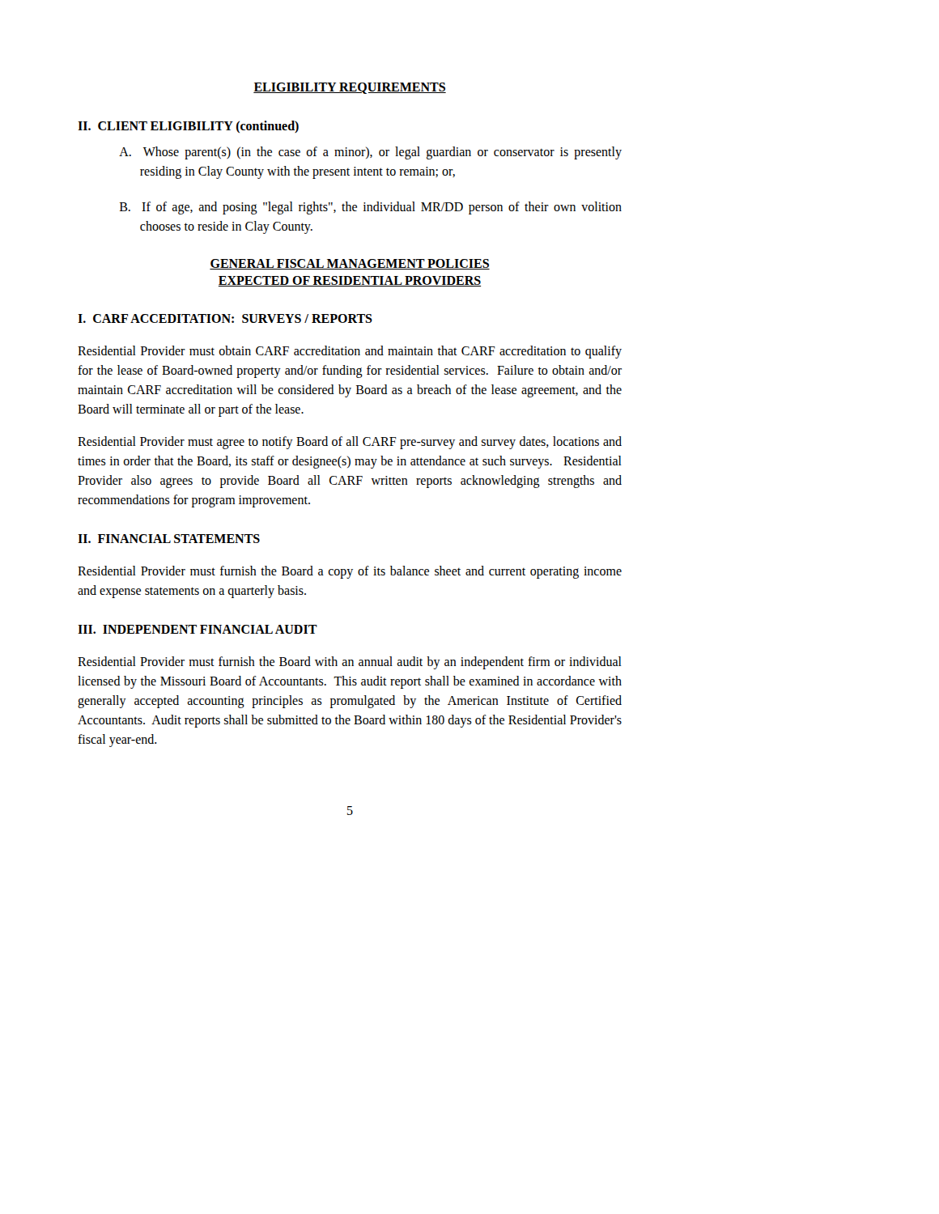ELIGIBILITY REQUIREMENTS
II. CLIENT ELIGIBILITY (continued)
A. Whose parent(s) (in the case of a minor), or legal guardian or conservator is presently residing in Clay County with the present intent to remain; or,
B. If of age, and posing "legal rights", the individual MR/DD person of their own volition chooses to reside in Clay County.
GENERAL FISCAL MANAGEMENT POLICIES
EXPECTED OF RESIDENTIAL PROVIDERS
I. CARF ACCEDITATION: SURVEYS / REPORTS
Residential Provider must obtain CARF accreditation and maintain that CARF accreditation to qualify for the lease of Board-owned property and/or funding for residential services. Failure to obtain and/or maintain CARF accreditation will be considered by Board as a breach of the lease agreement, and the Board will terminate all or part of the lease.
Residential Provider must agree to notify Board of all CARF pre-survey and survey dates, locations and times in order that the Board, its staff or designee(s) may be in attendance at such surveys. Residential Provider also agrees to provide Board all CARF written reports acknowledging strengths and recommendations for program improvement.
II. FINANCIAL STATEMENTS
Residential Provider must furnish the Board a copy of its balance sheet and current operating income and expense statements on a quarterly basis.
III. INDEPENDENT FINANCIAL AUDIT
Residential Provider must furnish the Board with an annual audit by an independent firm or individual licensed by the Missouri Board of Accountants. This audit report shall be examined in accordance with generally accepted accounting principles as promulgated by the American Institute of Certified Accountants. Audit reports shall be submitted to the Board within 180 days of the Residential Provider's fiscal year-end.
5